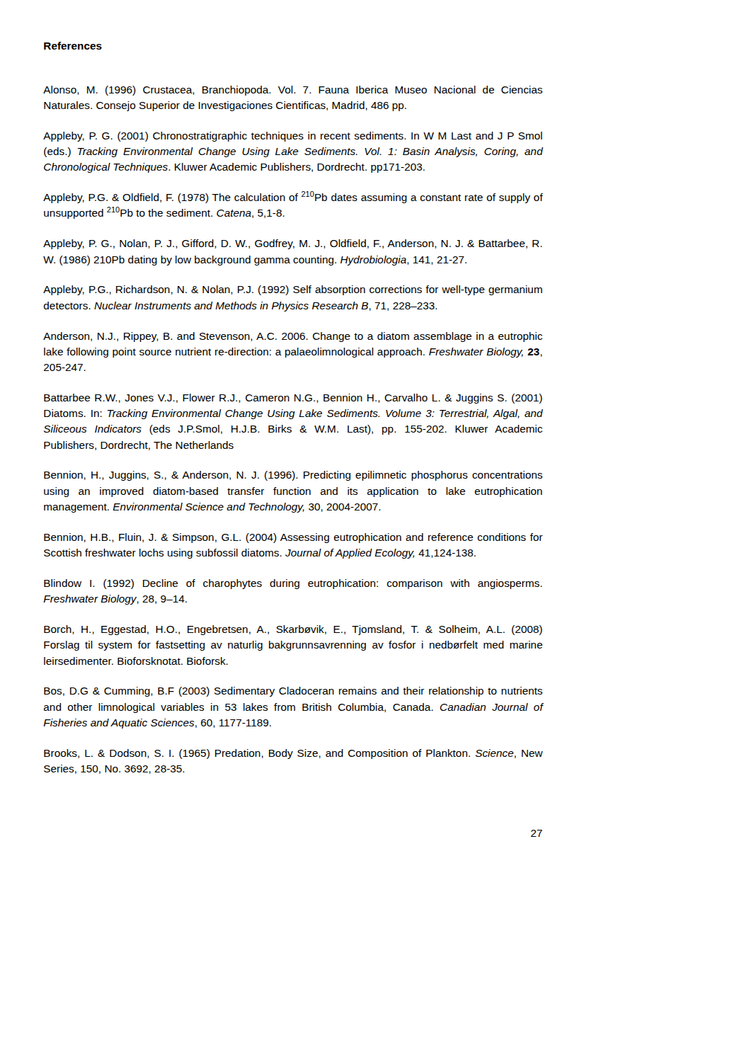References
Alonso, M. (1996) Crustacea, Branchiopoda. Vol. 7. Fauna Iberica Museo Nacional de Ciencias Naturales. Consejo Superior de Investigaciones Cientificas, Madrid, 486 pp.
Appleby, P. G. (2001) Chronostratigraphic techniques in recent sediments. In W M Last and J P Smol (eds.) Tracking Environmental Change Using Lake Sediments. Vol. 1: Basin Analysis, Coring, and Chronological Techniques. Kluwer Academic Publishers, Dordrecht. pp171-203.
Appleby, P.G. & Oldfield, F. (1978) The calculation of 210Pb dates assuming a constant rate of supply of unsupported 210Pb to the sediment. Catena, 5,1-8.
Appleby, P. G., Nolan, P. J., Gifford, D. W., Godfrey, M. J., Oldfield, F., Anderson, N. J. & Battarbee, R. W. (1986) 210Pb dating by low background gamma counting. Hydrobiologia, 141, 21-27.
Appleby, P.G., Richardson, N. & Nolan, P.J. (1992) Self absorption corrections for well-type germanium detectors. Nuclear Instruments and Methods in Physics Research B, 71, 228–233.
Anderson, N.J., Rippey, B. and Stevenson, A.C. 2006. Change to a diatom assemblage in a eutrophic lake following point source nutrient re-direction: a palaeolimnological approach. Freshwater Biology, 23, 205-247.
Battarbee R.W., Jones V.J., Flower R.J., Cameron N.G., Bennion H., Carvalho L. & Juggins S. (2001) Diatoms. In: Tracking Environmental Change Using Lake Sediments. Volume 3: Terrestrial, Algal, and Siliceous Indicators (eds J.P.Smol, H.J.B. Birks & W.M. Last), pp. 155-202. Kluwer Academic Publishers, Dordrecht, The Netherlands
Bennion, H., Juggins, S., & Anderson, N. J. (1996). Predicting epilimnetic phosphorus concentrations using an improved diatom-based transfer function and its application to lake eutrophication management. Environmental Science and Technology, 30, 2004-2007.
Bennion, H.B., Fluin, J. & Simpson, G.L. (2004) Assessing eutrophication and reference conditions for Scottish freshwater lochs using subfossil diatoms. Journal of Applied Ecology, 41,124-138.
Blindow I. (1992) Decline of charophytes during eutrophication: comparison with angiosperms. Freshwater Biology, 28, 9–14.
Borch, H., Eggestad, H.O., Engebretsen, A., Skarbøvik, E., Tjomsland, T. & Solheim, A.L. (2008) Forslag til system for fastsetting av naturlig bakgrunnsavrenning av fosfor i nedbørfelt med marine leirsedimenter. Bioforsknotat. Bioforsk.
Bos, D.G & Cumming, B.F (2003) Sedimentary Cladoceran remains and their relationship to nutrients and other limnological variables in 53 lakes from British Columbia, Canada. Canadian Journal of Fisheries and Aquatic Sciences, 60, 1177-1189.
Brooks, L. & Dodson, S. I. (1965) Predation, Body Size, and Composition of Plankton. Science, New Series, 150, No. 3692, 28-35.
27